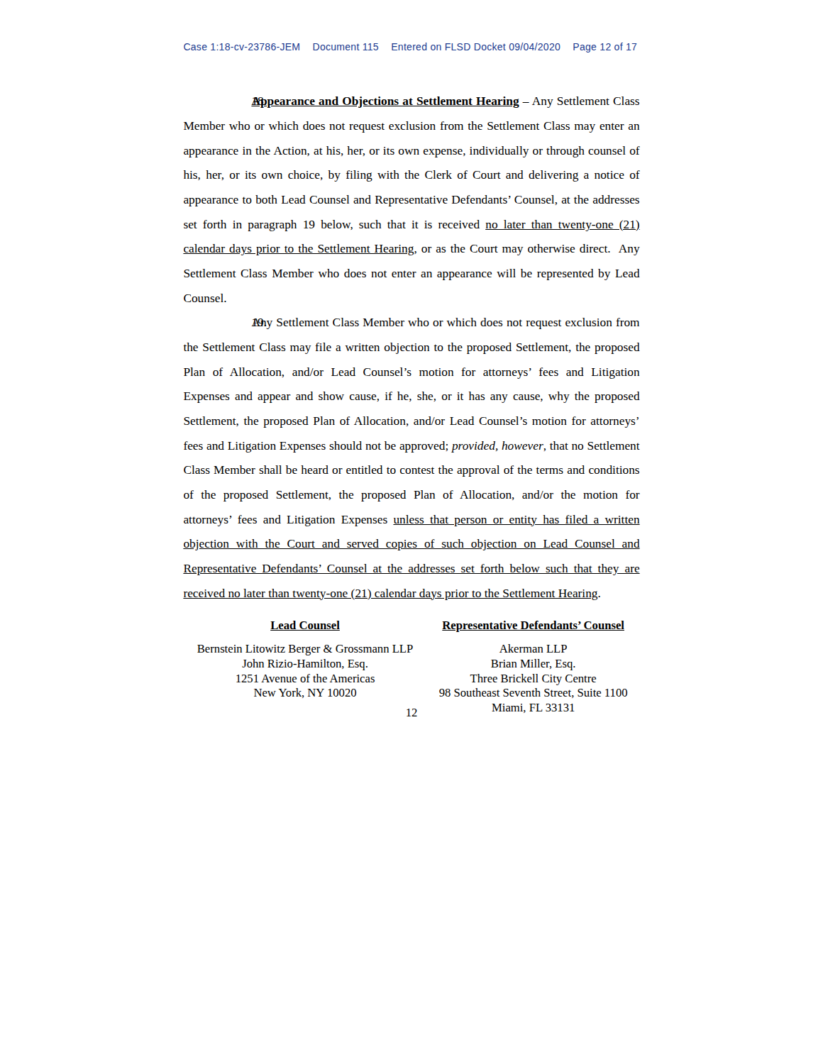Case 1:18-cv-23786-JEM Document 115 Entered on FLSD Docket 09/04/2020 Page 12 of 17
18. Appearance and Objections at Settlement Hearing – Any Settlement Class Member who or which does not request exclusion from the Settlement Class may enter an appearance in the Action, at his, her, or its own expense, individually or through counsel of his, her, or its own choice, by filing with the Clerk of Court and delivering a notice of appearance to both Lead Counsel and Representative Defendants’ Counsel, at the addresses set forth in paragraph 19 below, such that it is received no later than twenty-one (21) calendar days prior to the Settlement Hearing, or as the Court may otherwise direct. Any Settlement Class Member who does not enter an appearance will be represented by Lead Counsel.
19. Any Settlement Class Member who or which does not request exclusion from the Settlement Class may file a written objection to the proposed Settlement, the proposed Plan of Allocation, and/or Lead Counsel’s motion for attorneys’ fees and Litigation Expenses and appear and show cause, if he, she, or it has any cause, why the proposed Settlement, the proposed Plan of Allocation, and/or Lead Counsel’s motion for attorneys’ fees and Litigation Expenses should not be approved; provided, however, that no Settlement Class Member shall be heard or entitled to contest the approval of the terms and conditions of the proposed Settlement, the proposed Plan of Allocation, and/or the motion for attorneys’ fees and Litigation Expenses unless that person or entity has filed a written objection with the Court and served copies of such objection on Lead Counsel and Representative Defendants’ Counsel at the addresses set forth below such that they are received no later than twenty-one (21) calendar days prior to the Settlement Hearing.
| Lead Counsel | Representative Defendants’ Counsel |
| --- | --- |
| Bernstein Litowitz Berger & Grossmann LLP John Rizio-Hamilton, Esq. 1251 Avenue of the Americas New York, NY 10020 | Akerman LLP Brian Miller, Esq. Three Brickell City Centre 98 Southeast Seventh Street, Suite 1100 Miami, FL 33131 |
12